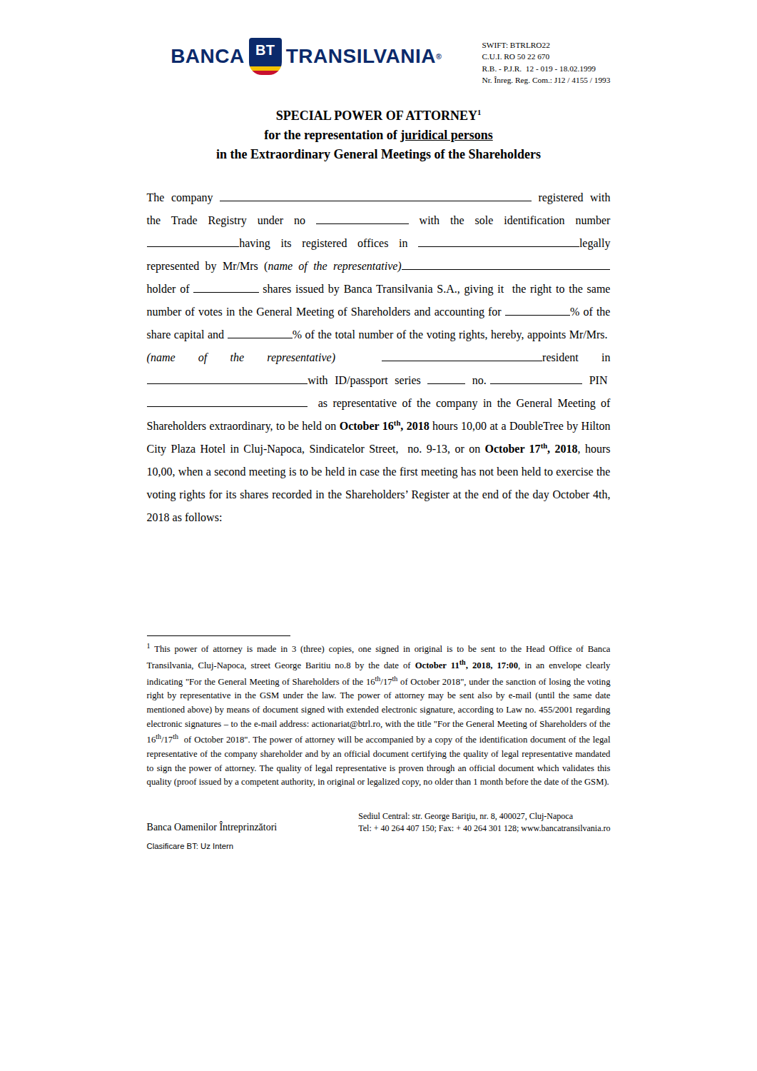BANCA BT TRANSILVANIA®
SWIFT: BTRLRO22
C.U.I. RO 50 22 670
R.B. - P.J.R. 12 - 019 - 18.02.1999
Nr. Înreg. Reg. Com.: J12 / 4155 / 1993
SPECIAL POWER OF ATTORNEY1 for the representation of juridical persons in the Extraordinary General Meetings of the Shareholders
The company registered with the Trade Registry under no with the sole identification number having its registered offices in legally represented by Mr/Mrs (name of the representative) holder of shares issued by Banca Transilvania S.A., giving it the right to the same number of votes in the General Meeting of Shareholders and accounting for % of the share capital and % of the total number of the voting rights, hereby, appoints Mr/Mrs. (name of the representative) resident in with ID/passport series no. PIN as representative of the company in the General Meeting of Shareholders extraordinary, to be held on October 16th, 2018 hours 10,00 at a DoubleTree by Hilton City Plaza Hotel in Cluj-Napoca, Sindicatelor Street, no. 9-13, or on October 17th, 2018, hours 10,00, when a second meeting is to be held in case the first meeting has not been held to exercise the voting rights for its shares recorded in the Shareholders’ Register at the end of the day October 4th, 2018 as follows:
1 This power of attorney is made in 3 (three) copies, one signed in original is to be sent to the Head Office of Banca Transilvania, Cluj-Napoca, street George Baritiu no.8 by the date of October 11th, 2018, 17:00, in an envelope clearly indicating "For the General Meeting of Shareholders of the 16th/17th of October 2018", under the sanction of losing the voting right by representative in the GSM under the law. The power of attorney may be sent also by e-mail (until the same date mentioned above) by means of document signed with extended electronic signature, according to Law no. 455/2001 regarding electronic signatures – to the e-mail address: actionariat@btrl.ro, with the title "For the General Meeting of Shareholders of the 16th/17th of October 2018". The power of attorney will be accompanied by a copy of the identification document of the legal representative of the company shareholder and by an official document certifying the quality of legal representative mandated to sign the power of attorney. The quality of legal representative is proven through an official document which validates this quality (proof issued by a competent authority, in original or legalized copy, no older than 1 month before the date of the GSM).
Banca Oamenilor Întreprinzători
Sediul Central: str. George Bariţiu, nr. 8, 400027, Cluj-Napoca
Tel: + 40 264 407 150; Fax: + 40 264 301 128; www.bancatransilvania.ro
Clasificare BT: Uz Intern